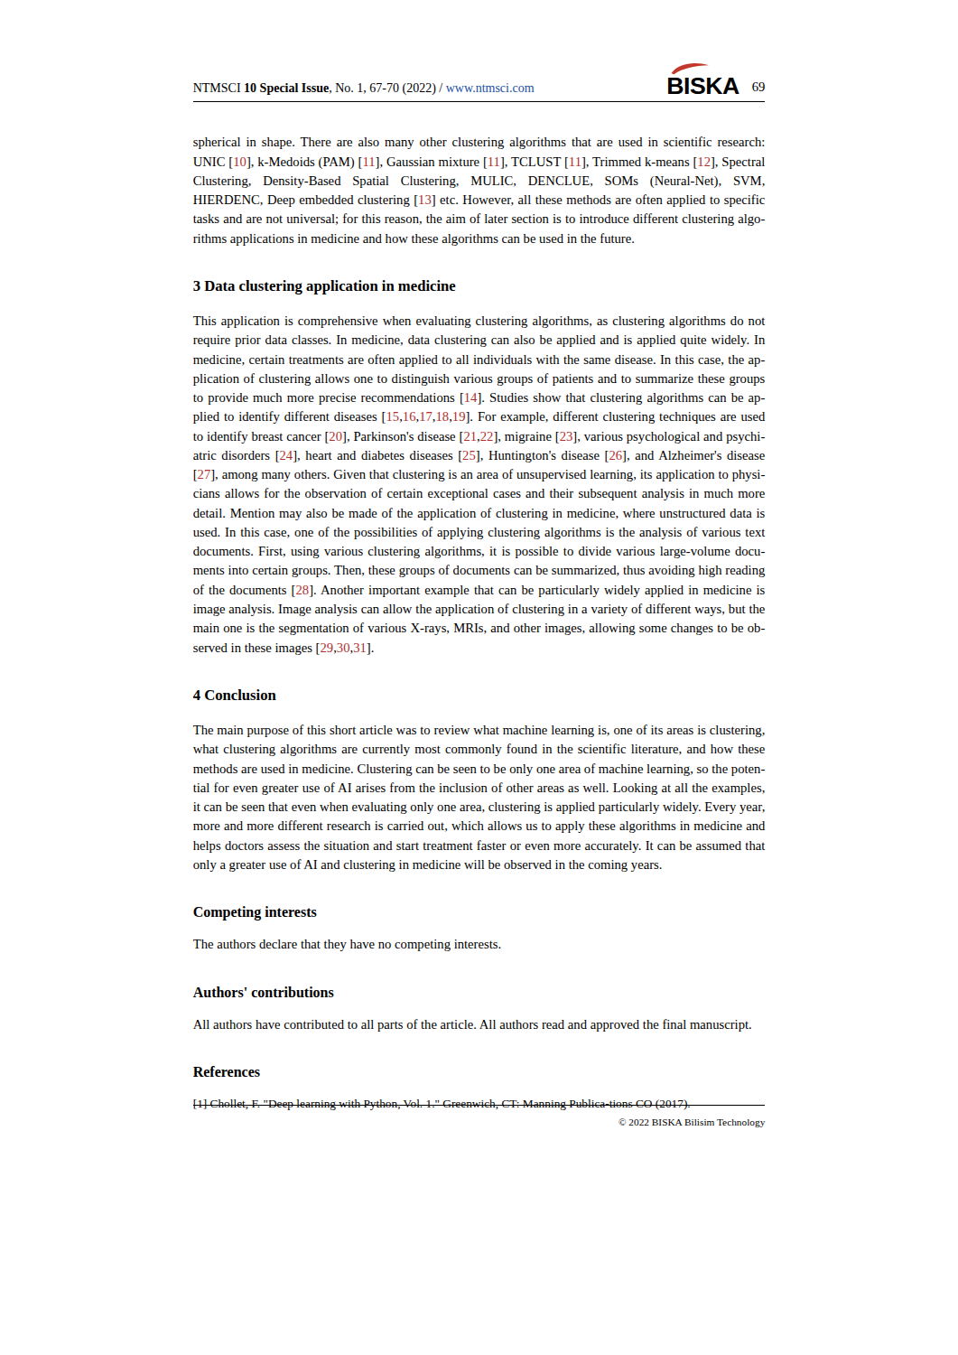NTMSCI 10 Special Issue, No. 1, 67-70 (2022) / www.ntmsci.com
BISKA
69
spherical in shape. There are also many other clustering algorithms that are used in scientific research: UNIC [10], k-Medoids (PAM) [11], Gaussian mixture [11], TCLUST [11], Trimmed k-means [12], Spectral Clustering, Density-Based Spatial Clustering, MULIC, DENCLUE, SOMs (Neural-Net), SVM, HIERDENC, Deep embedded clustering [13] etc. However, all these methods are often applied to specific tasks and are not universal; for this reason, the aim of later section is to introduce different clustering algorithms applications in medicine and how these algorithms can be used in the future.
3 Data clustering application in medicine
This application is comprehensive when evaluating clustering algorithms, as clustering algorithms do not require prior data classes. In medicine, data clustering can also be applied and is applied quite widely. In medicine, certain treatments are often applied to all individuals with the same disease. In this case, the application of clustering allows one to distinguish various groups of patients and to summarize these groups to provide much more precise recommendations [14]. Studies show that clustering algorithms can be applied to identify different diseases [15,16,17,18,19]. For example, different clustering techniques are used to identify breast cancer [20], Parkinson's disease [21,22], migraine [23], various psychological and psychiatric disorders [24], heart and diabetes diseases [25], Huntington's disease [26], and Alzheimer's disease [27], among many others. Given that clustering is an area of unsupervised learning, its application to physicians allows for the observation of certain exceptional cases and their subsequent analysis in much more detail. Mention may also be made of the application of clustering in medicine, where unstructured data is used. In this case, one of the possibilities of applying clustering algorithms is the analysis of various text documents. First, using various clustering algorithms, it is possible to divide various large-volume documents into certain groups. Then, these groups of documents can be summarized, thus avoiding high reading of the documents [28]. Another important example that can be particularly widely applied in medicine is image analysis. Image analysis can allow the application of clustering in a variety of different ways, but the main one is the segmentation of various X-rays, MRIs, and other images, allowing some changes to be observed in these images [29,30,31].
4 Conclusion
The main purpose of this short article was to review what machine learning is, one of its areas is clustering, what clustering algorithms are currently most commonly found in the scientific literature, and how these methods are used in medicine. Clustering can be seen to be only one area of machine learning, so the potential for even greater use of AI arises from the inclusion of other areas as well. Looking at all the examples, it can be seen that even when evaluating only one area, clustering is applied particularly widely. Every year, more and more different research is carried out, which allows us to apply these algorithms in medicine and helps doctors assess the situation and start treatment faster or even more accurately. It can be assumed that only a greater use of AI and clustering in medicine will be observed in the coming years.
Competing interests
The authors declare that they have no competing interests.
Authors' contributions
All authors have contributed to all parts of the article. All authors read and approved the final manuscript.
References
[1] Chollet, F. "Deep learning with Python, Vol. 1." Greenwich, CT: Manning Publica-tions CO (2017).
© 2022 BISKA Bilisim Technology